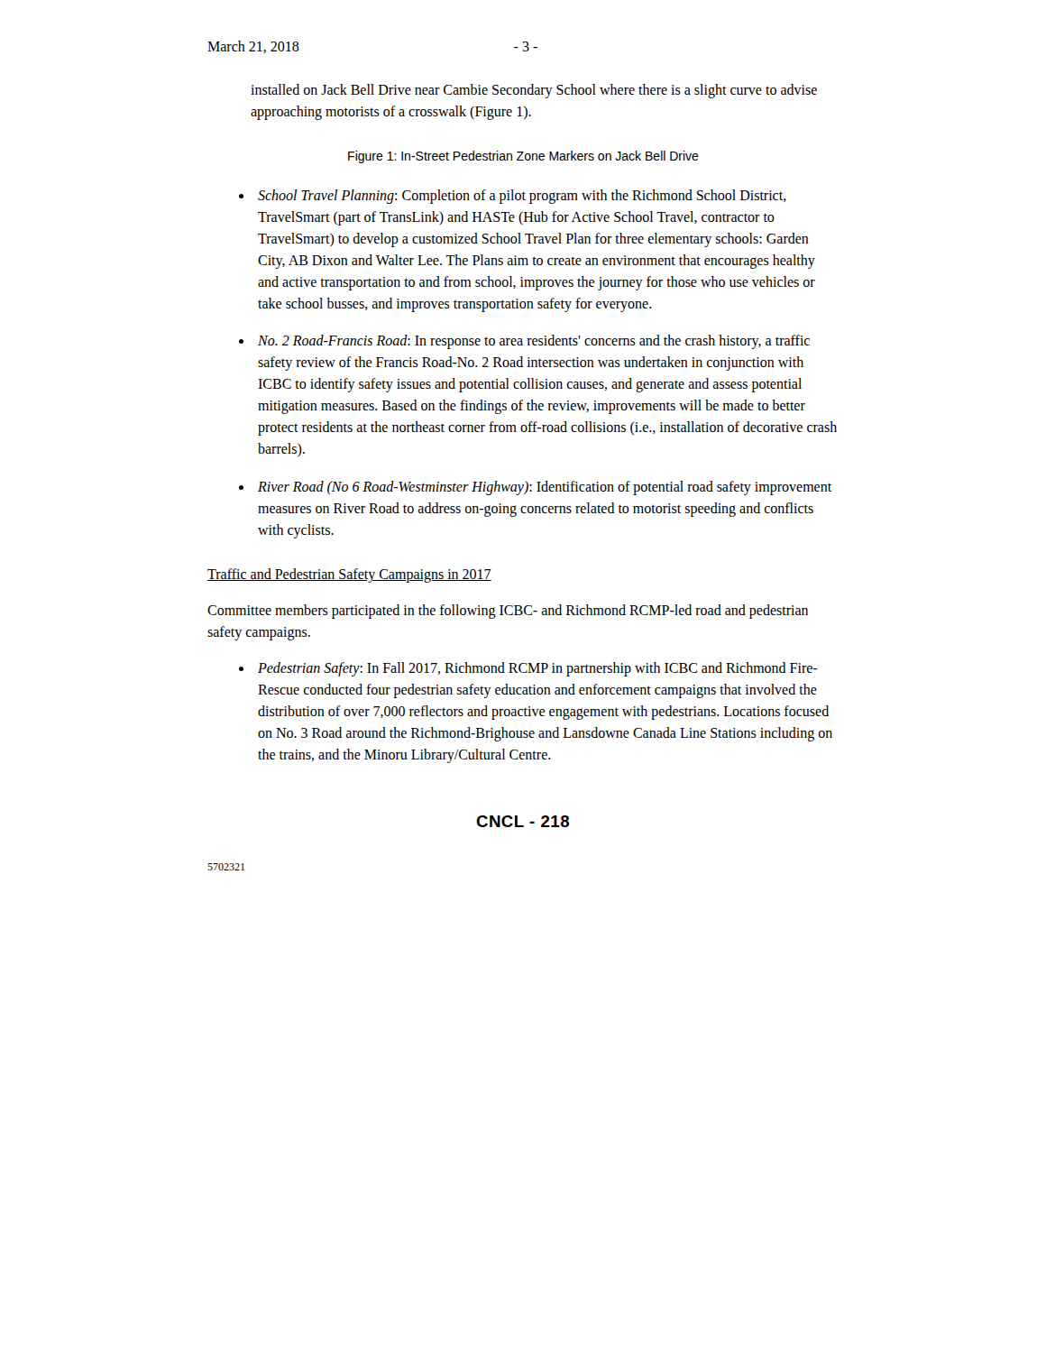March 21, 2018
- 3 -
installed on Jack Bell Drive near Cambie Secondary School where there is a slight curve to advise approaching motorists of a crosswalk (Figure 1).
Figure 1: In-Street Pedestrian Zone Markers on Jack Bell Drive
School Travel Planning: Completion of a pilot program with the Richmond School District, TravelSmart (part of TransLink) and HASTe (Hub for Active School Travel, contractor to TravelSmart) to develop a customized School Travel Plan for three elementary schools: Garden City, AB Dixon and Walter Lee. The Plans aim to create an environment that encourages healthy and active transportation to and from school, improves the journey for those who use vehicles or take school busses, and improves transportation safety for everyone.
No. 2 Road-Francis Road: In response to area residents' concerns and the crash history, a traffic safety review of the Francis Road-No. 2 Road intersection was undertaken in conjunction with ICBC to identify safety issues and potential collision causes, and generate and assess potential mitigation measures. Based on the findings of the review, improvements will be made to better protect residents at the northeast corner from off-road collisions (i.e., installation of decorative crash barrels).
River Road (No 6 Road-Westminster Highway): Identification of potential road safety improvement measures on River Road to address on-going concerns related to motorist speeding and conflicts with cyclists.
Traffic and Pedestrian Safety Campaigns in 2017
Committee members participated in the following ICBC- and Richmond RCMP-led road and pedestrian safety campaigns.
Pedestrian Safety: In Fall 2017, Richmond RCMP in partnership with ICBC and Richmond Fire-Rescue conducted four pedestrian safety education and enforcement campaigns that involved the distribution of over 7,000 reflectors and proactive engagement with pedestrians. Locations focused on No. 3 Road around the Richmond-Brighouse and Lansdowne Canada Line Stations including on the trains, and the Minoru Library/Cultural Centre.
CNCL - 218
5702321